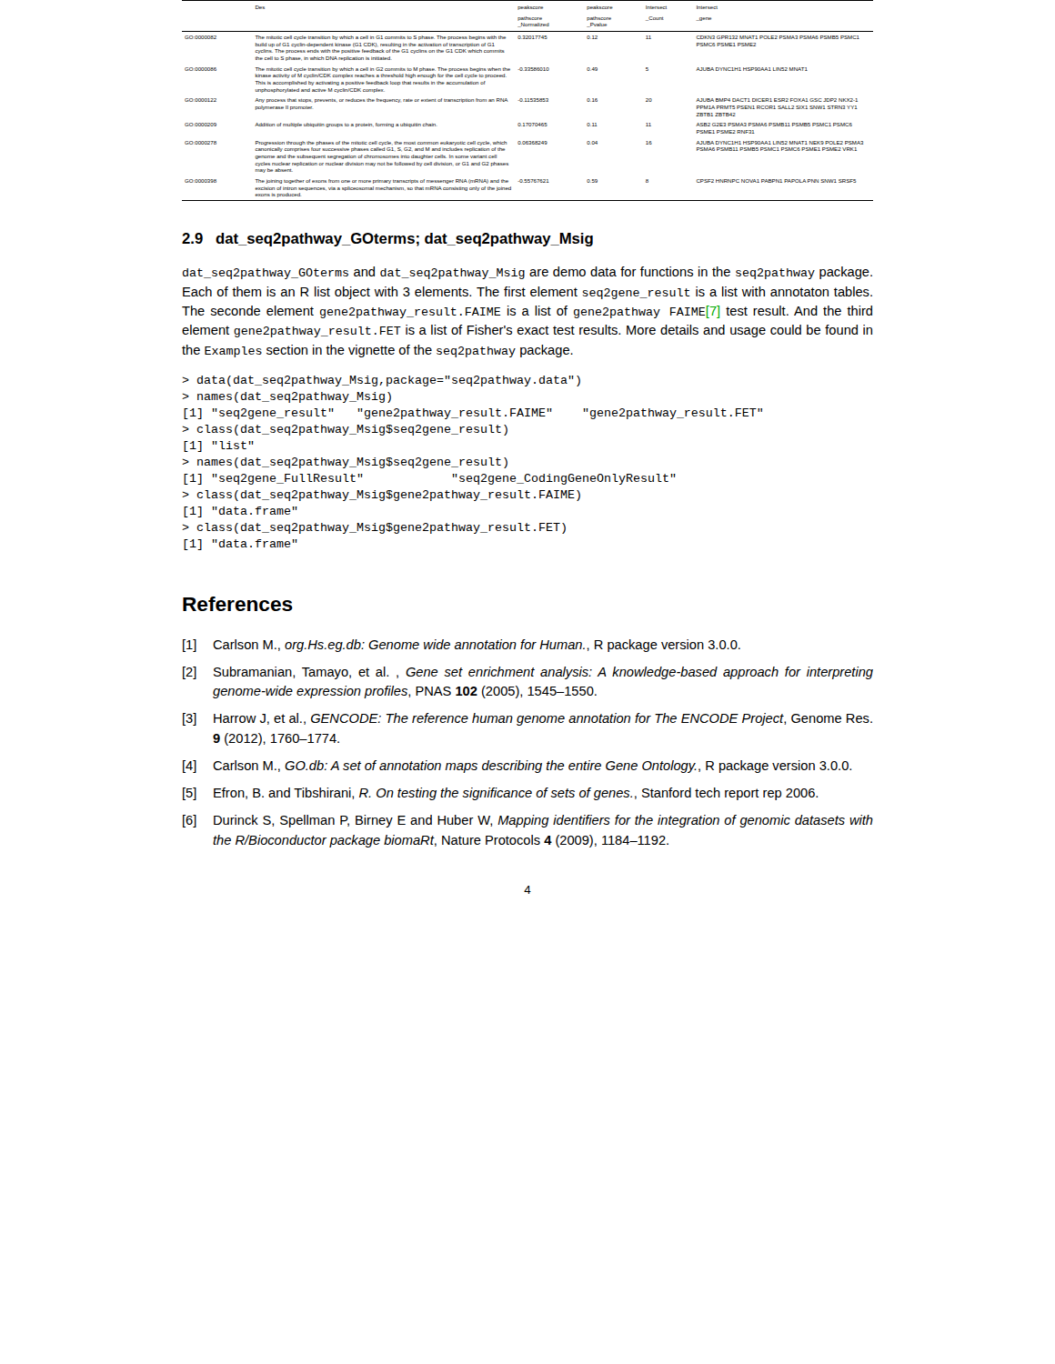| | Des | peakscore | peakscore | Intersect | Intersect |
| --- | --- | --- | --- | --- | --- |
| | | pathscore _Normalized | pathscore _Pvalue | _Count | _gene |
| GO:0000082 | The mitotic cell cycle transition by which a cell in G1 commits to S phase. The process begins with the build up of G1 cyclin-dependent kinase (G1 CDK), resulting in the activation of transcription of G1 cyclins. The process ends with the positive feedback of the G1 cyclins on the G1 CDK which commits the cell to S phase, in which DNA replication is initiated. | 0.32017745 | 0.12 | 11 | CDKN3 GPR132 MNAT1 POLE2 PSMA3 PSMA6 PSMB5 PSMC1 PSMC6 PSME1 PSME2 |
| GO:0000086 | The mitotic cell cycle transition by which a cell in G2 commits to M phase. The process begins when the kinase activity of M cyclin/CDK complex reaches a threshold high enough for the cell cycle to proceed. This is accomplished by activating a positive feedback loop that results in the accumulation of unphosphorylated and active M cyclin/CDK complex. | -0.33586010 | 0.49 | 5 | AJUBA DYNC1H1 HSP90AA1 LIN52 MNAT1 |
| GO:0000122 | Any process that stops, prevents, or reduces the frequency, rate or extent of transcription from an RNA polymerase II promoter. | -0.11535853 | 0.16 | 20 | AJUBA BMP4 DACT1 DICER1 ESR2 FOXA1 GSC JDP2 NKX2-1 PPM1A PRMT5 PSEN1 RCOR1 SALL2 SIX1 SNW1 STRN3 YY1 ZBTB1 ZBTB42 |
| GO:0000209 | Addition of multiple ubiquitin groups to a protein, forming a ubiquitin chain. | 0.17070465 | 0.11 | 11 | ASB2 G2E3 PSMA3 PSMA6 PSMB11 PSMB5 PSMC1 PSMC6 PSME1 PSME2 RNF31 |
| GO:0000278 | Progression through the phases of the mitotic cell cycle, the most common eukaryotic cell cycle, which canonically comprises four successive phases called G1, S, G2, and M and includes replication of the genome and the subsequent segregation of chromosomes into daughter cells. In some variant cell cycles nuclear replication or nuclear division may not be followed by cell division, or G1 and G2 phases may be absent. | 0.06368249 | 0.04 | 16 | AJUBA DYNC1H1 HSP90AA1 LIN52 MNAT1 NEK9 POLE2 PSMA3 PSMA6 PSMB11 PSMB5 PSMC1 PSMC6 PSME1 PSME2 VRK1 |
| GO:0000398 | The joining together of exons from one or more primary transcripts of messenger RNA (mRNA) and the excision of intron sequences, via a spliceosomal mechanism, so that mRNA consisting only of the joined exons is produced. | -0.55767621 | 0.59 | 8 | CPSF2 HNRNPC NOVA1 PABPN1 PAPOLA PNN SNW1 SRSF5 |
2.9 dat_seq2pathway_GOterms; dat_seq2pathway_Msig
dat_seq2pathway_GOterms and dat_seq2pathway_Msig are demo data for functions in the seq2pathway package. Each of them is an R list object with 3 elements. The first element seq2gene_result is a list with annotaton tables. The seconde element gene2pathway_result.FAIME is a list of gene2pathway FAIME[7] test result. And the third element gene2pathway_result.FET is a list of Fisher's exact test results. More details and usage could be found in the Examples section in the vignette of the seq2pathway package.
> data(dat_seq2pathway_Msig,package="seq2pathway.data")
> names(dat_seq2pathway_Msig)
[1] "seq2gene_result"   "gene2pathway_result.FAIME"    "gene2pathway_result.FET"
> class(dat_seq2pathway_Msig$seq2gene_result)
[1] "list"
> names(dat_seq2pathway_Msig$seq2gene_result)
[1] "seq2gene_FullResult"            "seq2gene_CodingGeneOnlyResult"
> class(dat_seq2pathway_Msig$gene2pathway_result.FAIME)
[1] "data.frame"
> class(dat_seq2pathway_Msig$gene2pathway_result.FET)
[1] "data.frame"
References
Carlson M., org.Hs.eg.db: Genome wide annotation for Human., R package version 3.0.0.
Subramanian, Tamayo, et al. , Gene set enrichment analysis: A knowledge-based approach for interpreting genome-wide expression profiles, PNAS 102 (2005), 1545–1550.
Harrow J, et al., GENCODE: The reference human genome annotation for The ENCODE Project, Genome Res. 9 (2012), 1760–1774.
Carlson M., GO.db: A set of annotation maps describing the entire Gene Ontology., R package version 3.0.0.
Efron, B. and Tibshirani, R. On testing the significance of sets of genes., Stanford tech report rep 2006.
Durinck S, Spellman P, Birney E and Huber W, Mapping identifiers for the integration of genomic datasets with the R/Bioconductor package biomaRt, Nature Protocols 4 (2009), 1184–1192.
4